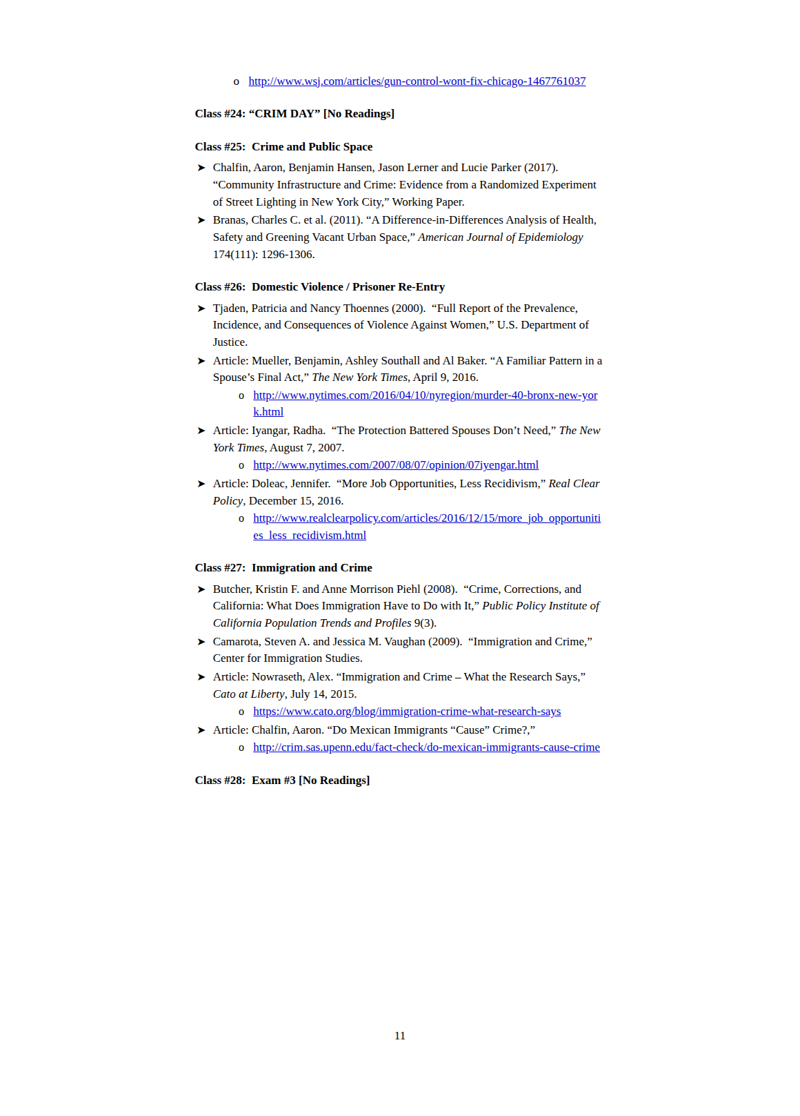http://www.wsj.com/articles/gun-control-wont-fix-chicago-1467761037
Class #24: “CRIM DAY” [No Readings]
Class #25: Crime and Public Space
Chalfin, Aaron, Benjamin Hansen, Jason Lerner and Lucie Parker (2017). “Community Infrastructure and Crime: Evidence from a Randomized Experiment of Street Lighting in New York City,” Working Paper.
Branas, Charles C. et al. (2011). “A Difference-in-Differences Analysis of Health, Safety and Greening Vacant Urban Space,” American Journal of Epidemiology 174(111): 1296-1306.
Class #26: Domestic Violence / Prisoner Re-Entry
Tjaden, Patricia and Nancy Thoennes (2000). “Full Report of the Prevalence, Incidence, and Consequences of Violence Against Women,” U.S. Department of Justice.
Article: Mueller, Benjamin, Ashley Southall and Al Baker. “A Familiar Pattern in a Spouse’s Final Act,” The New York Times, April 9, 2016.
http://www.nytimes.com/2016/04/10/nyregion/murder-40-bronx-new-york.html
Article: Iyangar, Radha. “The Protection Battered Spouses Don’t Need,” The New York Times, August 7, 2007.
http://www.nytimes.com/2007/08/07/opinion/07iyengar.html
Article: Doleac, Jennifer. “More Job Opportunities, Less Recidivism,” Real Clear Policy, December 15, 2016.
http://www.realclearpolicy.com/articles/2016/12/15/more_job_opportunities_less_recidivism.html
Class #27: Immigration and Crime
Butcher, Kristin F. and Anne Morrison Piehl (2008). “Crime, Corrections, and California: What Does Immigration Have to Do with It,” Public Policy Institute of California Population Trends and Profiles 9(3).
Camarota, Steven A. and Jessica M. Vaughan (2009). “Immigration and Crime,” Center for Immigration Studies.
Article: Nowraseth, Alex. “Immigration and Crime – What the Research Says,” Cato at Liberty, July 14, 2015.
https://www.cato.org/blog/immigration-crime-what-research-says
Article: Chalfin, Aaron. “Do Mexican Immigrants “Cause” Crime?,”
http://crim.sas.upenn.edu/fact-check/do-mexican-immigrants-cause-crime
Class #28: Exam #3 [No Readings]
11